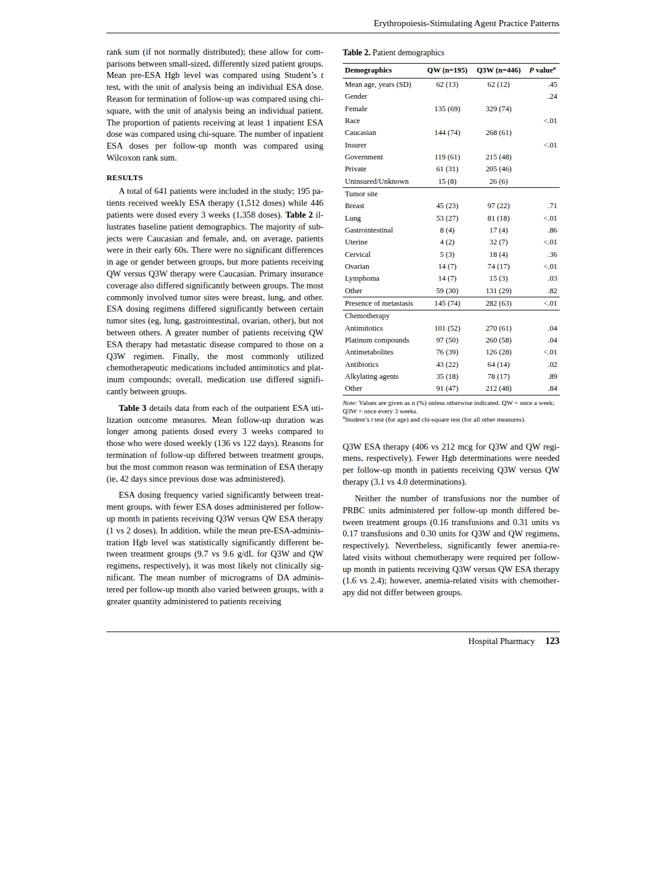Erythropoiesis-Stimulating Agent Practice Patterns
rank sum (if not normally distributed); these allow for comparisons between small-sized, differently sized patient groups. Mean pre-ESA Hgb level was compared using Student’s t test, with the unit of analysis being an individual ESA dose. Reason for termination of follow-up was compared using chi-square, with the unit of analysis being an individual patient. The proportion of patients receiving at least 1 inpatient ESA dose was compared using chi-square. The number of inpatient ESA doses per follow-up month was compared using Wilcoxon rank sum.
RESULTS
A total of 641 patients were included in the study; 195 patients received weekly ESA therapy (1,512 doses) while 446 patients were dosed every 3 weeks (1,358 doses). Table 2 illustrates baseline patient demographics. The majority of subjects were Caucasian and female, and, on average, patients were in their early 60s. There were no significant differences in age or gender between groups, but more patients receiving QW versus Q3W therapy were Caucasian. Primary insurance coverage also differed significantly between groups. The most commonly involved tumor sites were breast, lung, and other. ESA dosing regimens differed significantly between certain tumor sites (eg, lung, gastrointestinal, ovarian, other), but not between others. A greater number of patients receiving QW ESA therapy had metastatic disease compared to those on a Q3W regimen. Finally, the most commonly utilized chemotherapeutic medications included antimitotics and platinum compounds; overall, medication use differed significantly between groups.
Table 3 details data from each of the outpatient ESA utilization outcome measures. Mean follow-up duration was longer among patients dosed every 3 weeks compared to those who were dosed weekly (136 vs 122 days). Reasons for termination of follow-up differed between treatment groups, but the most common reason was termination of ESA therapy (ie, 42 days since previous dose was administered).
ESA dosing frequency varied significantly between treatment groups, with fewer ESA doses administered per follow-up month in patients receiving Q3W versus QW ESA therapy (1 vs 2 doses). In addition, while the mean pre-ESA-administration Hgb level was statistically significantly different between treatment groups (9.7 vs 9.6 g/dL for Q3W and QW regimens, respectively), it was most likely not clinically significant. The mean number of micrograms of DA administered per follow-up month also varied between groups, with a greater quantity administered to patients receiving
Table 2. Patient demographics
| Demographics | QW (n=195) | Q3W (n=446) | P value a |
| --- | --- | --- | --- |
| Mean age, years (SD) | 62 (13) | 62 (12) | .45 |
| Gender | | | .24 |
| Female | 135 (69) | 329 (74) | |
| Race | | | <.01 |
| Caucasian | 144 (74) | 268 (61) | |
| Insurer | | | <.01 |
| Government | 119 (61) | 215 (48) | |
| Private | 61 (31) | 205 (46) | |
| Uninsured/Unknown | 15 (8) | 26 (6) | |
| Tumor site | | | |
| Breast | 45 (23) | 97 (22) | .71 |
| Lung | 53 (27) | 81 (18) | <.01 |
| Gastrointestinal | 8 (4) | 17 (4) | .86 |
| Uterine | 4 (2) | 32 (7) | <.01 |
| Cervical | 5 (3) | 18 (4) | .36 |
| Ovarian | 14 (7) | 74 (17) | <.01 |
| Lymphoma | 14 (7) | 15 (3) | .03 |
| Other | 59 (30) | 131 (29) | .82 |
| Presence of metastasis | 145 (74) | 282 (63) | <.01 |
| Chemotherapy | | | |
| Antimitotics | 101 (52) | 270 (61) | .04 |
| Platinum compounds | 97 (50) | 260 (58) | .04 |
| Antimetabolites | 76 (39) | 126 (28) | <.01 |
| Antibiotics | 43 (22) | 64 (14) | .02 |
| Alkylating agents | 35 (18) | 78 (17) | .89 |
| Other | 91 (47) | 212 (48) | .84 |
Note: Values are given as n (%) unless otherwise indicated. QW = once a week; Q3W = once every 3 weeks.
aStudent’s t test (for age) and chi-square test (for all other measures).
Q3W ESA therapy (406 vs 212 mcg for Q3W and QW regimens, respectively). Fewer Hgb determinations were needed per follow-up month in patients receiving Q3W versus QW therapy (3.1 vs 4.0 determinations).
Neither the number of transfusions nor the number of PRBC units administered per follow-up month differed between treatment groups (0.16 transfusions and 0.31 units vs 0.17 transfusions and 0.30 units for Q3W and QW regimens, respectively). Nevertheless, significantly fewer anemia-related visits without chemotherapy were required per follow-up month in patients receiving Q3W versus QW ESA therapy (1.6 vs 2.4); however, anemia-related visits with chemotherapy did not differ between groups.
Hospital Pharmacy 123